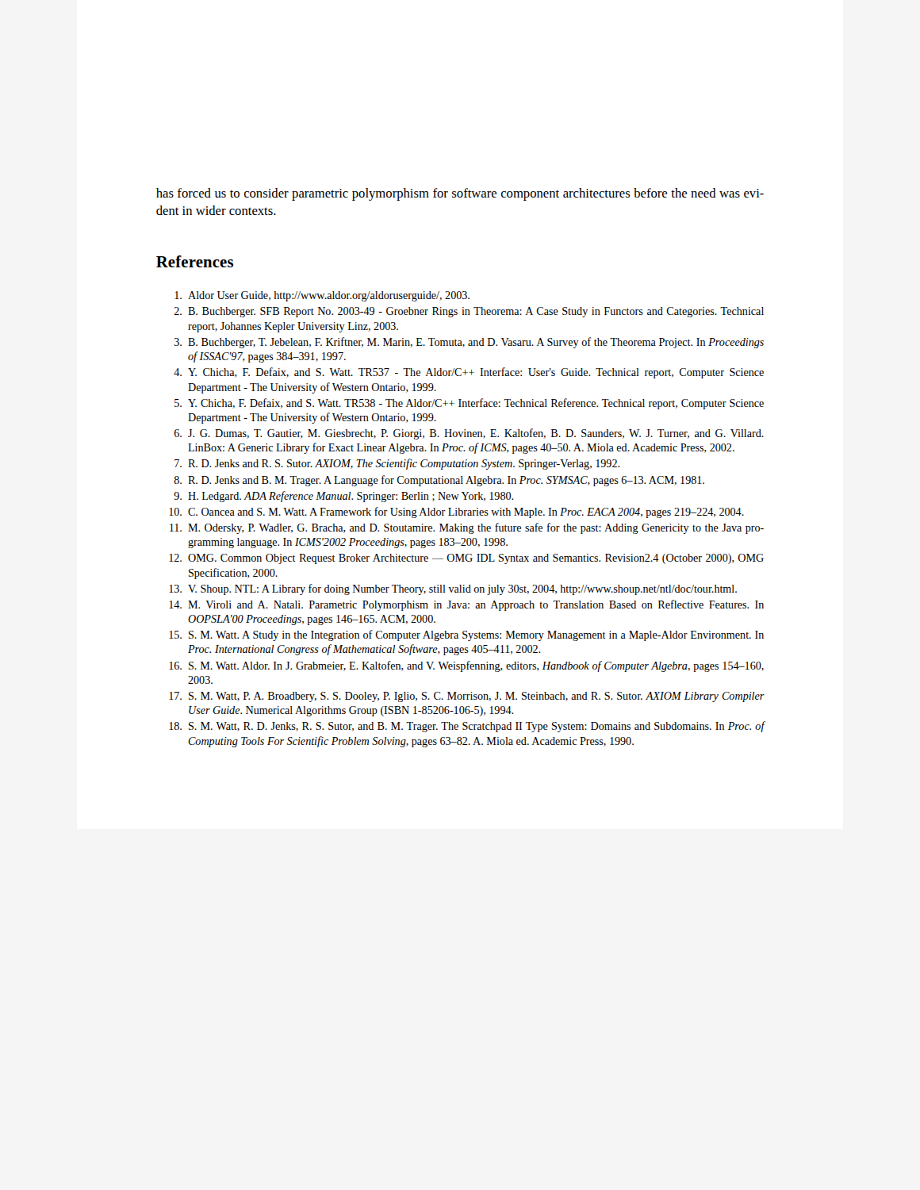has forced us to consider parametric polymorphism for software component architectures before the need was evident in wider contexts.
References
Aldor User Guide, http://www.aldor.org/aldoruserguide/, 2003.
B. Buchberger. SFB Report No. 2003-49 - Groebner Rings in Theorema: A Case Study in Functors and Categories. Technical report, Johannes Kepler University Linz, 2003.
B. Buchberger, T. Jebelean, F. Kriftner, M. Marin, E. Tomuta, and D. Vasaru. A Survey of the Theorema Project. In Proceedings of ISSAC'97, pages 384–391, 1997.
Y. Chicha, F. Defaix, and S. Watt. TR537 - The Aldor/C++ Interface: User's Guide. Technical report, Computer Science Department - The University of Western Ontario, 1999.
Y. Chicha, F. Defaix, and S. Watt. TR538 - The Aldor/C++ Interface: Technical Reference. Technical report, Computer Science Department - The University of Western Ontario, 1999.
J. G. Dumas, T. Gautier, M. Giesbrecht, P. Giorgi, B. Hovinen, E. Kaltofen, B. D. Saunders, W. J. Turner, and G. Villard. LinBox: A Generic Library for Exact Linear Algebra. In Proc. of ICMS, pages 40–50. A. Miola ed. Academic Press, 2002.
R. D. Jenks and R. S. Sutor. AXIOM, The Scientific Computation System. Springer-Verlag, 1992.
R. D. Jenks and B. M. Trager. A Language for Computational Algebra. In Proc. SYMSAC, pages 6–13. ACM, 1981.
H. Ledgard. ADA Reference Manual. Springer: Berlin ; New York, 1980.
C. Oancea and S. M. Watt. A Framework for Using Aldor Libraries with Maple. In Proc. EACA 2004, pages 219–224, 2004.
M. Odersky, P. Wadler, G. Bracha, and D. Stoutamire. Making the future safe for the past: Adding Genericity to the Java programming language. In ICMS'2002 Proceedings, pages 183–200, 1998.
OMG. Common Object Request Broker Architecture — OMG IDL Syntax and Semantics. Revision2.4 (October 2000), OMG Specification, 2000.
V. Shoup. NTL: A Library for doing Number Theory, still valid on july 30st, 2004, http://www.shoup.net/ntl/doc/tour.html.
M. Viroli and A. Natali. Parametric Polymorphism in Java: an Approach to Translation Based on Reflective Features. In OOPSLA'00 Proceedings, pages 146–165. ACM, 2000.
S. M. Watt. A Study in the Integration of Computer Algebra Systems: Memory Management in a Maple-Aldor Environment. In Proc. International Congress of Mathematical Software, pages 405–411, 2002.
S. M. Watt. Aldor. In J. Grabmeier, E. Kaltofen, and V. Weispfenning, editors, Handbook of Computer Algebra, pages 154–160, 2003.
S. M. Watt, P. A. Broadbery, S. S. Dooley, P. Iglio, S. C. Morrison, J. M. Steinbach, and R. S. Sutor. AXIOM Library Compiler User Guide. Numerical Algorithms Group (ISBN 1-85206-106-5), 1994.
S. M. Watt, R. D. Jenks, R. S. Sutor, and B. M. Trager. The Scratchpad II Type System: Domains and Subdomains. In Proc. of Computing Tools For Scientific Problem Solving, pages 63–82. A. Miola ed. Academic Press, 1990.